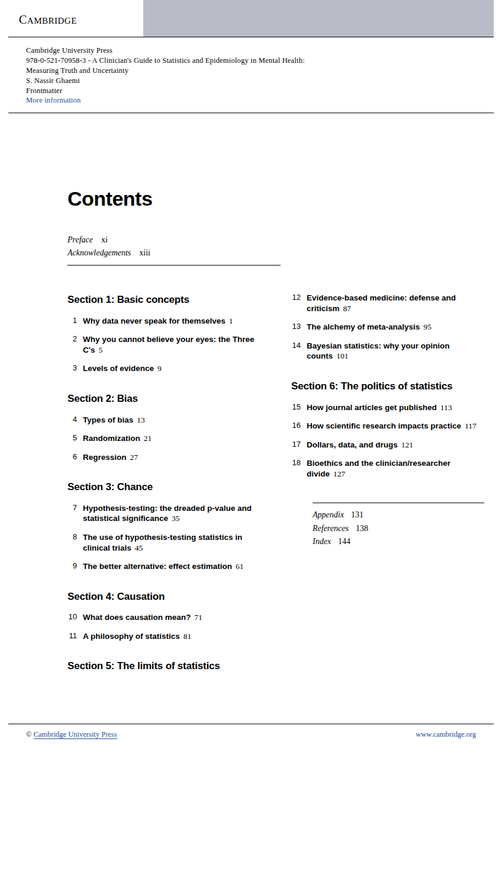Cambridge
Cambridge University Press
978-0-521-70958-3 - A Clinician's Guide to Statistics and Epidemiology in Mental Health:
Measuring Truth and Uncertainty
S. Nassir Ghaemi
Frontmatter
More information
Contents
Preface xi
Acknowledgements xiii
Section 1: Basic concepts
1 Why data never speak for themselves1
2 Why you cannot believe your eyes: the Three C's5
3 Levels of evidence9
Section 2: Bias
4 Types of bias13
5 Randomization21
6 Regression27
Section 3: Chance
7 Hypothesis-testing: the dreaded p-value and statistical significance35
8 The use of hypothesis-testing statistics in clinical trials45
9 The better alternative: effect estimation61
Section 4: Causation
10 What does causation mean?71
11 A philosophy of statistics81
Section 5: The limits of statistics
12 Evidence-based medicine: defense and criticism87
13 The alchemy of meta-analysis95
14 Bayesian statistics: why your opinion counts101
Section 6: The politics of statistics
15 How journal articles get published113
16 How scientific research impacts practice117
17 Dollars, data, and drugs121
18 Bioethics and the clinician/researcher divide127
Appendix 131
References 138
Index 144
© Cambridge University Press
www.cambridge.org